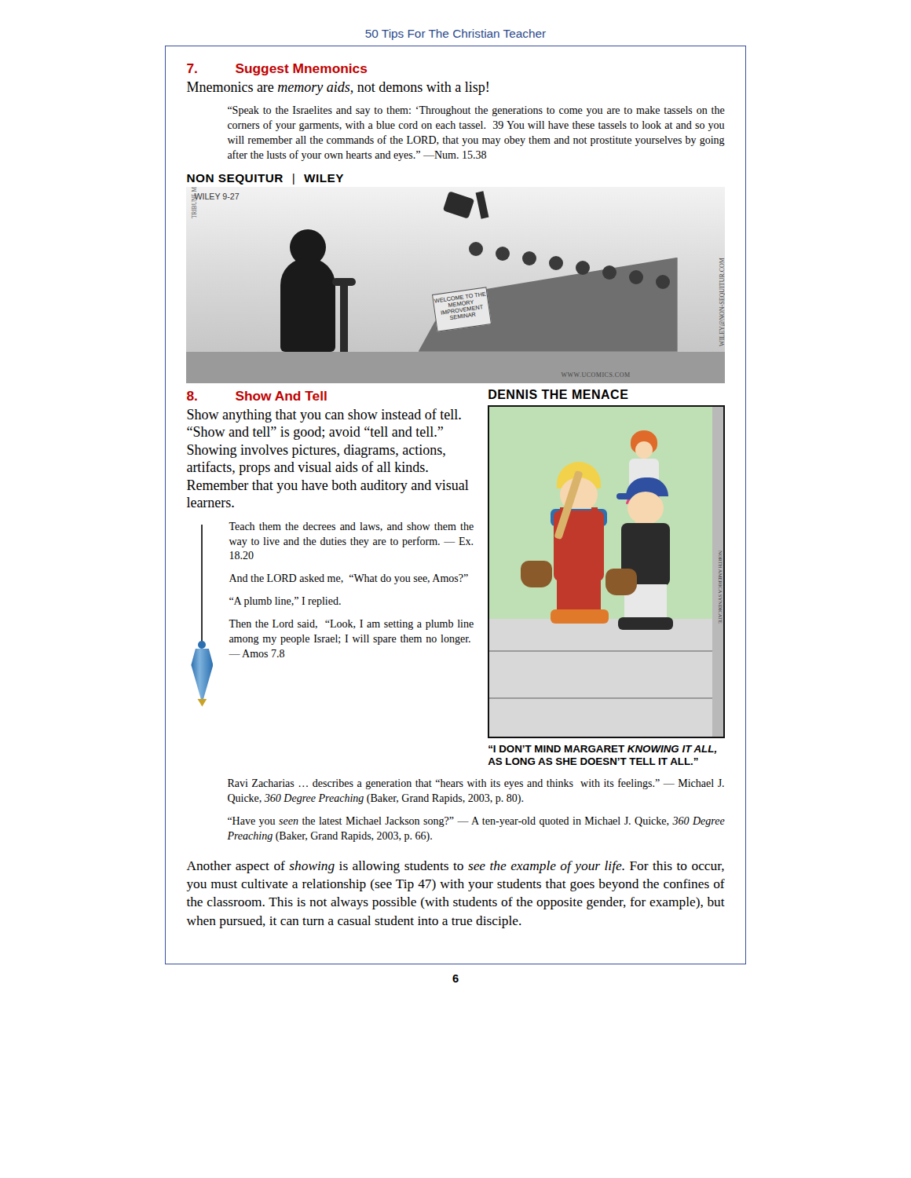50 Tips For The Christian Teacher
7. Suggest Mnemonics
Mnemonics are memory aids, not demons with a lisp!
“Speak to the Israelites and say to them: ‘Throughout the generations to come you are to make tassels on the corners of your garments, with a blue cord on each tassel. 39 You will have these tassels to look at and so you will remember all the commands of the LORD, that you may obey them and not prostitute yourselves by going after the lusts of your own hearts and eyes.” —Num. 15.38
NON SEQUITUR | WILEY
WILEY 9-27 TRIBUNE MEDIA SERVICES, INC. ALL RIGHTS RESERVED WELCOME TO THE MEMORY IMPROVEMENT SEMINAR WWW.UCOMICS.COM WILEY@NON-SEQUITUR.COM
8. Show And Tell
Show anything that you can show instead of tell. “Show and tell” is good; avoid “tell and tell.” Showing involves pictures, diagrams, actions, artifacts, props and visual aids of all kinds. Remember that you have both auditory and visual learners.
Teach them the decrees and laws, and show them the way to live and the duties they are to perform. — Ex. 18.20
And the LORD asked me, “What do you see, Amos?”
“A plumb line,” I replied.
Then the Lord said, “Look, I am setting a plumb line among my people Israel; I will spare them no longer. — Amos 7.8
DENNIS THE MENACE
Hank Ketcham
2-16 NORTH AMERICA SYNDICATE
“I DON’T MIND MARGARET KNOWING IT ALL, AS LONG AS SHE DOESN’T TELL IT ALL.”
Ravi Zacharias … describes a generation that “hears with its eyes and thinks with its feelings.” — Michael J. Quicke, 360 Degree Preaching (Baker, Grand Rapids, 2003, p. 80).
“Have you seen the latest Michael Jackson song?” — A ten-year-old quoted in Michael J. Quicke, 360 Degree Preaching (Baker, Grand Rapids, 2003, p. 66).
Another aspect of showing is allowing students to see the example of your life. For this to occur, you must cultivate a relationship (see Tip 47) with your students that goes beyond the confines of the classroom. This is not always possible (with students of the opposite gender, for example), but when pursued, it can turn a casual student into a true disciple.
6